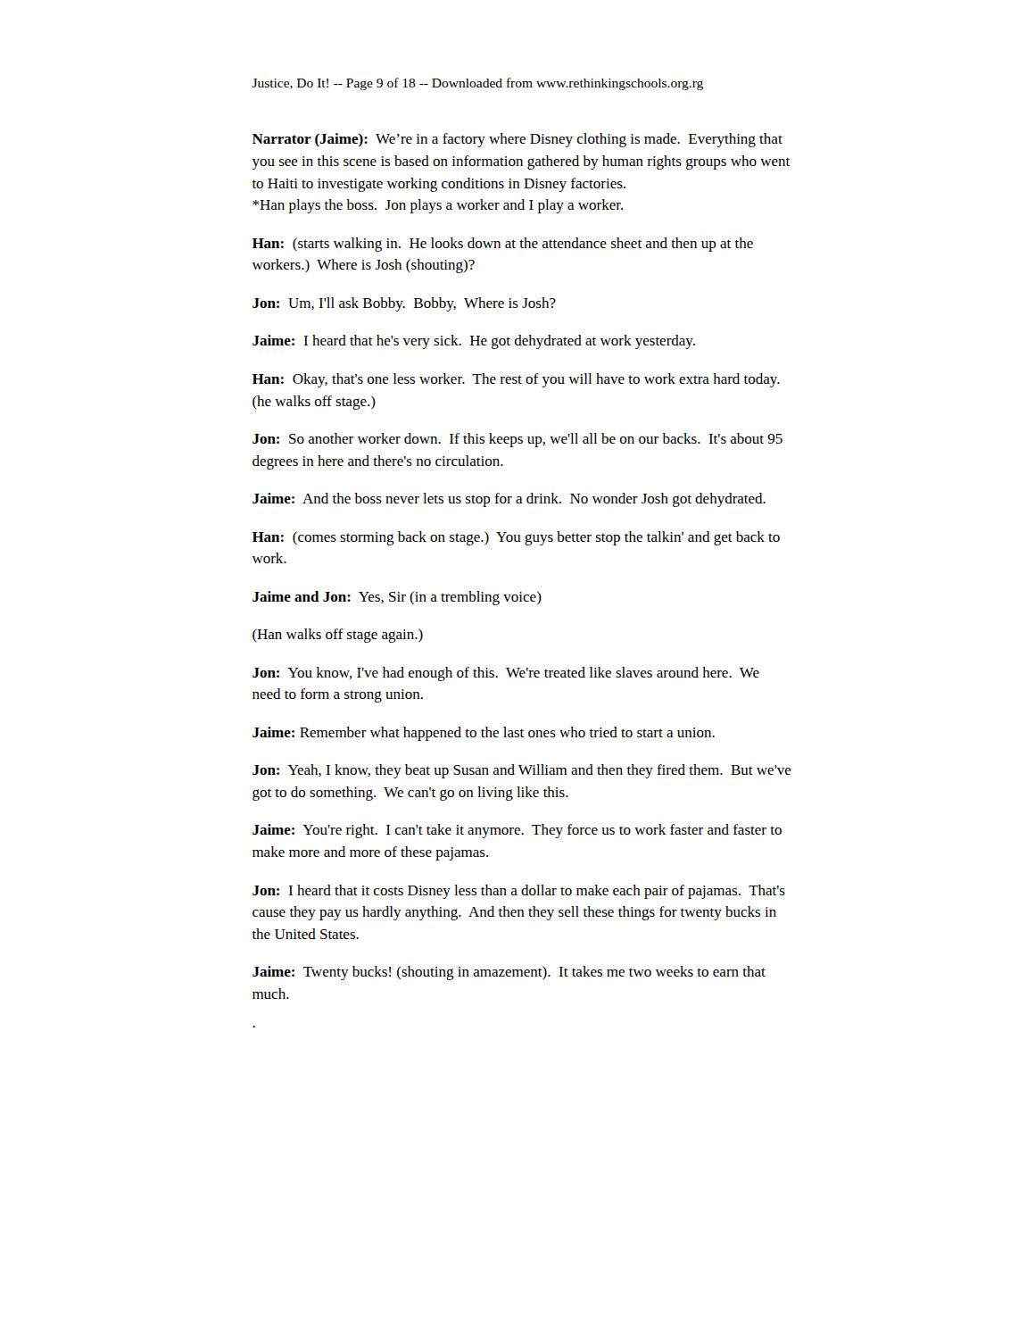Justice, Do It! -- Page 9 of 18 -- Downloaded from www.rethinkingschools.org.rg
Narrator (Jaime): We’re in a factory where Disney clothing is made. Everything that you see in this scene is based on information gathered by human rights groups who went to Haiti to investigate working conditions in Disney factories.
*Han plays the boss. Jon plays a worker and I play a worker.
Han: (starts walking in. He looks down at the attendance sheet and then up at the workers.) Where is Josh (shouting)?
Jon: Um, I'll ask Bobby. Bobby, Where is Josh?
Jaime: I heard that he's very sick. He got dehydrated at work yesterday.
Han: Okay, that's one less worker. The rest of you will have to work extra hard today. (he walks off stage.)
Jon: So another worker down. If this keeps up, we'll all be on our backs. It's about 95 degrees in here and there's no circulation.
Jaime: And the boss never lets us stop for a drink. No wonder Josh got dehydrated.
Han: (comes storming back on stage.) You guys better stop the talkin' and get back to work.
Jaime and Jon: Yes, Sir (in a trembling voice)
(Han walks off stage again.)
Jon: You know, I've had enough of this. We're treated like slaves around here. We need to form a strong union.
Jaime: Remember what happened to the last ones who tried to start a union.
Jon: Yeah, I know, they beat up Susan and William and then they fired them. But we've got to do something. We can't go on living like this.
Jaime: You're right. I can't take it anymore. They force us to work faster and faster to make more and more of these pajamas.
Jon: I heard that it costs Disney less than a dollar to make each pair of pajamas. That's cause they pay us hardly anything. And then they sell these things for twenty bucks in the United States.
Jaime: Twenty bucks! (shouting in amazement). It takes me two weeks to earn that much.
.